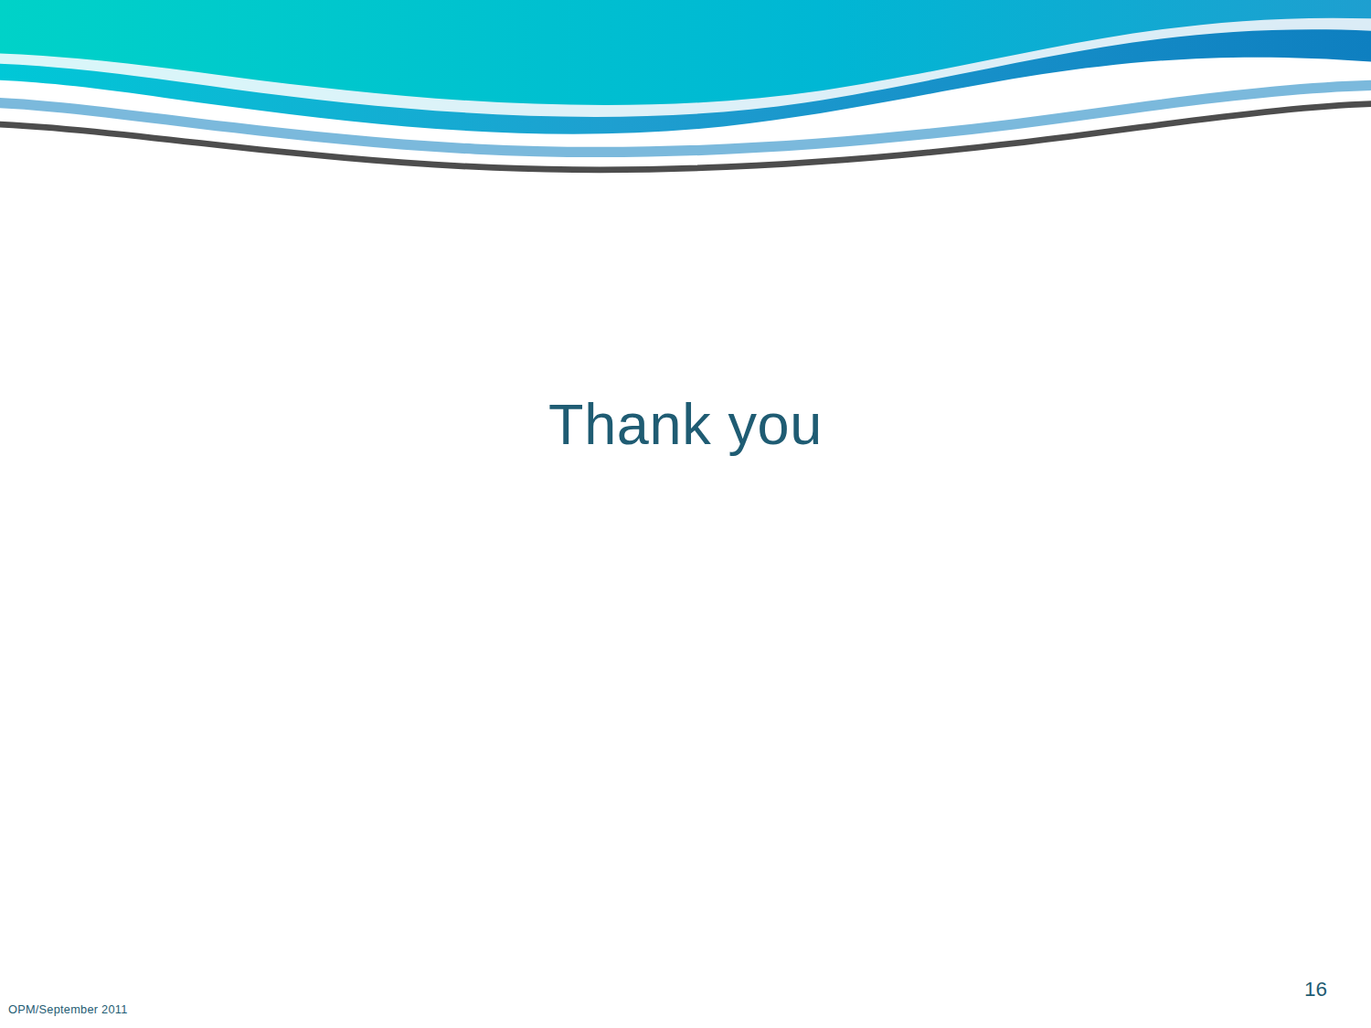Thank you
OPM/September 2011
16